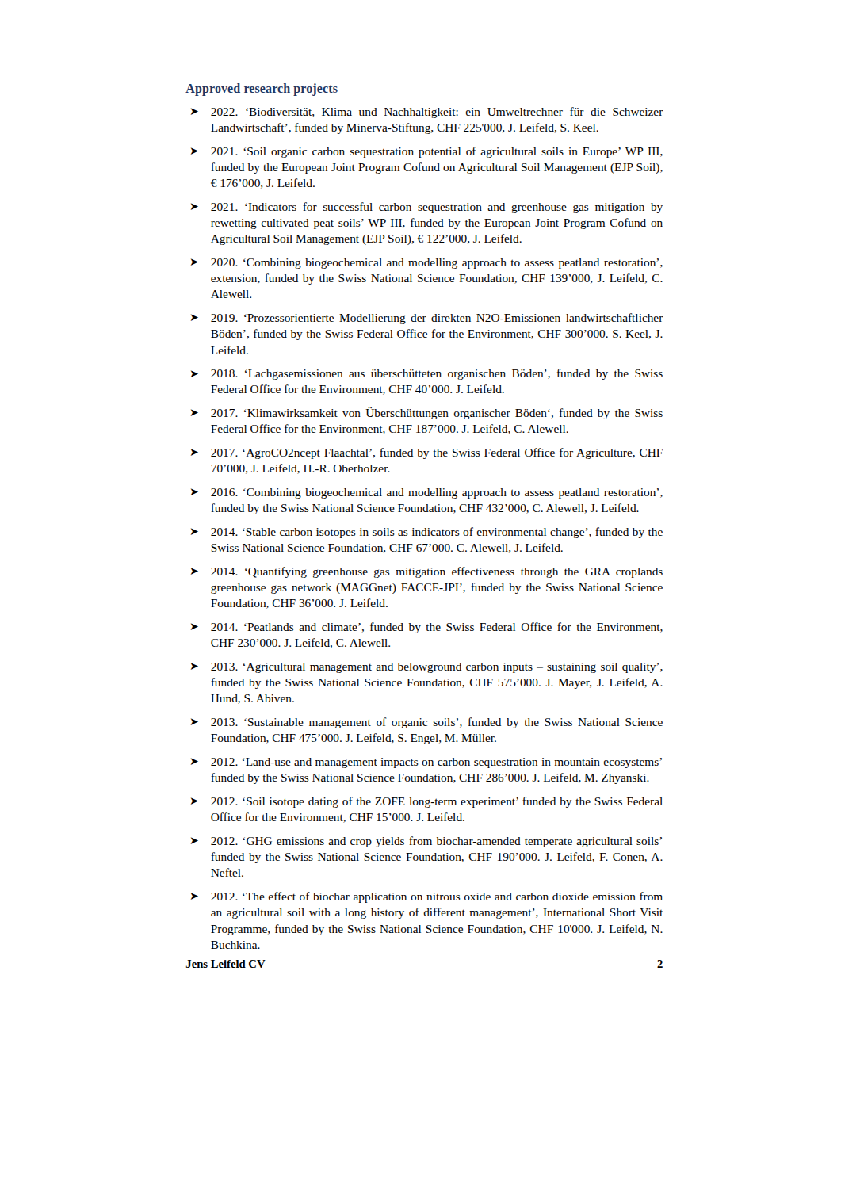Approved research projects
2022. ‘Biodiversität, Klima und Nachhaltigkeit: ein Umweltrechner für die Schweizer Landwirtschaft’, funded by Minerva-Stiftung, CHF 225'000, J. Leifeld, S. Keel.
2021. ‘Soil organic carbon sequestration potential of agricultural soils in Europe’ WP III, funded by the European Joint Program Cofund on Agricultural Soil Management (EJP Soil), € 176’000, J. Leifeld.
2021. ‘Indicators for successful carbon sequestration and greenhouse gas mitigation by rewetting cultivated peat soils’ WP III, funded by the European Joint Program Cofund on Agricultural Soil Management (EJP Soil), € 122’000, J. Leifeld.
2020. ‘Combining biogeochemical and modelling approach to assess peatland restoration’, extension, funded by the Swiss National Science Foundation, CHF 139’000, J. Leifeld, C. Alewell.
2019. ‘Prozessorientierte Modellierung der direkten N2O-Emissionen landwirtschaftlicher Böden’, funded by the Swiss Federal Office for the Environment, CHF 300’000. S. Keel, J. Leifeld.
2018. ‘Lachgasemissionen aus überschütteten organischen Böden’, funded by the Swiss Federal Office for the Environment, CHF 40’000. J. Leifeld.
2017. ‘Klimawirksamkeit von Überschüttungen organischer Böden‘, funded by the Swiss Federal Office for the Environment, CHF 187’000. J. Leifeld, C. Alewell.
2017. ‘AgroCO2ncept Flaachtal’, funded by the Swiss Federal Office for Agriculture, CHF 70’000, J. Leifeld, H.-R. Oberholzer.
2016. ‘Combining biogeochemical and modelling approach to assess peatland restoration’, funded by the Swiss National Science Foundation, CHF 432’000, C. Alewell, J. Leifeld.
2014. ‘Stable carbon isotopes in soils as indicators of environmental change’, funded by the Swiss National Science Foundation, CHF 67’000. C. Alewell, J. Leifeld.
2014. ‘Quantifying greenhouse gas mitigation effectiveness through the GRA croplands greenhouse gas network (MAGGnet) FACCE-JPI’, funded by the Swiss National Science Foundation, CHF 36’000. J. Leifeld.
2014. ‘Peatlands and climate’, funded by the Swiss Federal Office for the Environment, CHF 230’000. J. Leifeld, C. Alewell.
2013. ‘Agricultural management and belowground carbon inputs – sustaining soil quality’, funded by the Swiss National Science Foundation, CHF 575’000. J. Mayer, J. Leifeld, A. Hund, S. Abiven.
2013. ‘Sustainable management of organic soils’, funded by the Swiss National Science Foundation, CHF 475’000. J. Leifeld, S. Engel, M. Müller.
2012. ‘Land-use and management impacts on carbon sequestration in mountain ecosystems’ funded by the Swiss National Science Foundation, CHF 286’000. J. Leifeld, M. Zhyanski.
2012. ‘Soil isotope dating of the ZOFE long-term experiment’ funded by the Swiss Federal Office for the Environment, CHF 15’000. J. Leifeld.
2012. ‘GHG emissions and crop yields from biochar-amended temperate agricultural soils’ funded by the Swiss National Science Foundation, CHF 190’000. J. Leifeld, F. Conen, A. Neftel.
2012. ‘The effect of biochar application on nitrous oxide and carbon dioxide emission from an agricultural soil with a long history of different management’, International Short Visit Programme, funded by the Swiss National Science Foundation, CHF 10'000. J. Leifeld, N. Buchkina.
Jens Leifeld CV 2